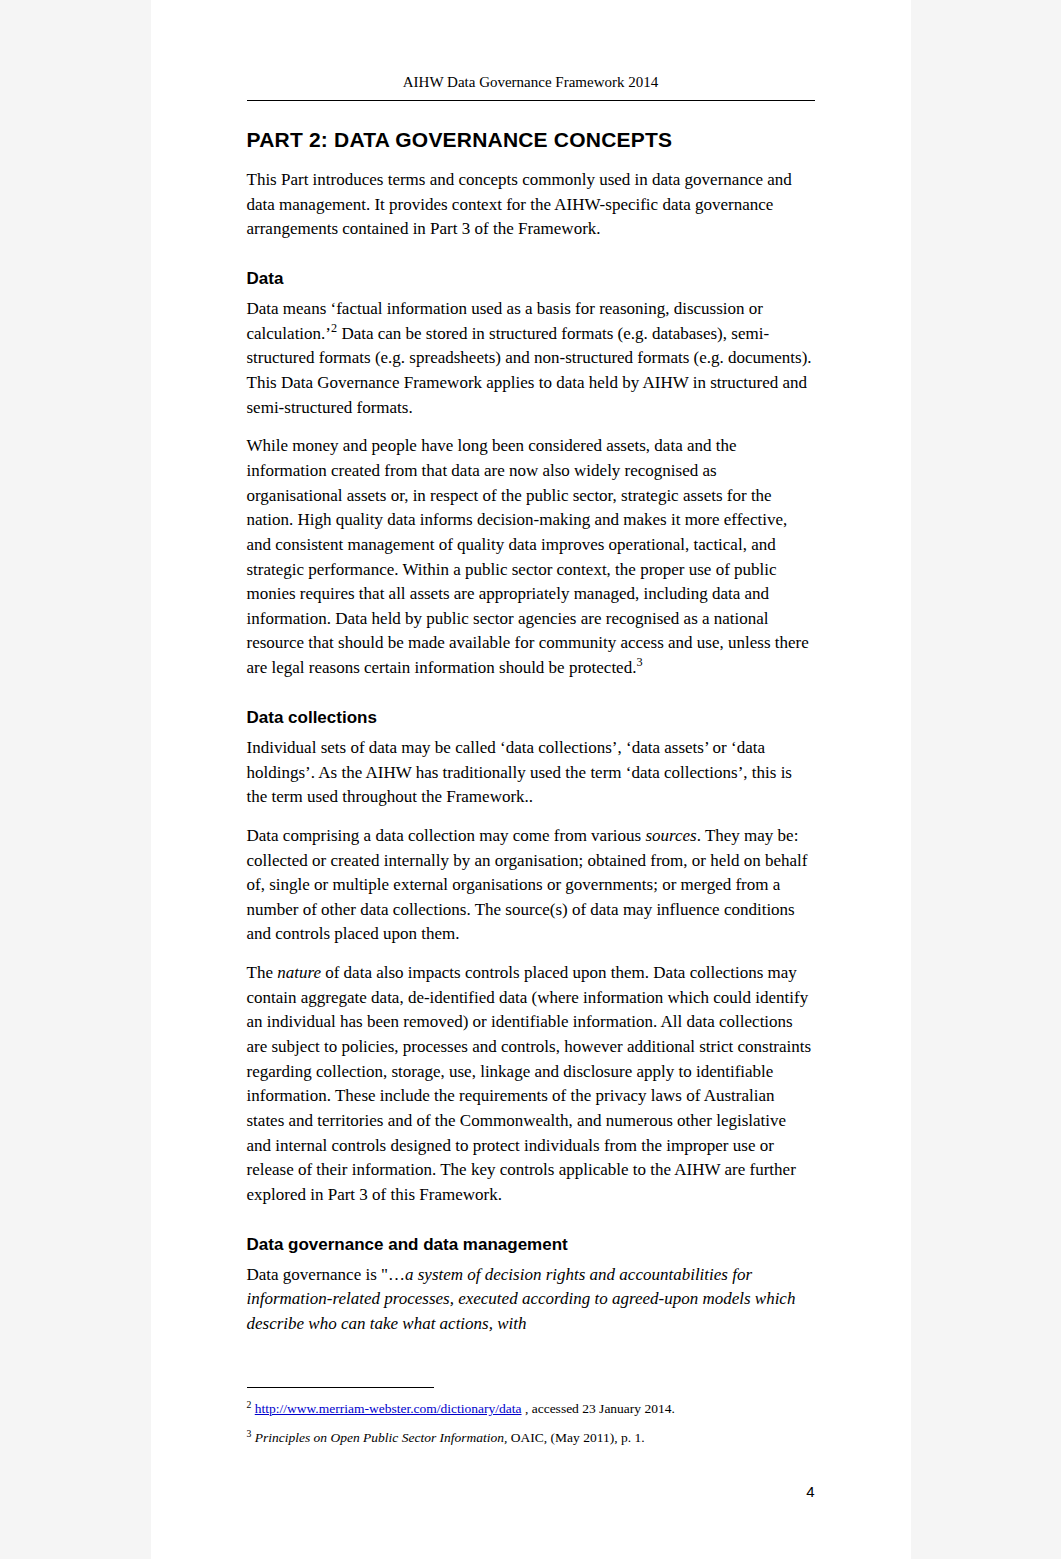AIHW Data Governance Framework 2014
PART 2: DATA GOVERNANCE CONCEPTS
This Part introduces terms and concepts commonly used in data governance and data management. It provides context for the AIHW-specific data governance arrangements contained in Part 3 of the Framework.
Data
Data means ‘factual information used as a basis for reasoning, discussion or calculation.’2 Data can be stored in structured formats (e.g. databases), semi-structured formats (e.g. spreadsheets) and non-structured formats (e.g. documents). This Data Governance Framework applies to data held by AIHW in structured and semi-structured formats.
While money and people have long been considered assets, data and the information created from that data are now also widely recognised as organisational assets or, in respect of the public sector, strategic assets for the nation. High quality data informs decision-making and makes it more effective, and consistent management of quality data improves operational, tactical, and strategic performance. Within a public sector context, the proper use of public monies requires that all assets are appropriately managed, including data and information. Data held by public sector agencies are recognised as a national resource that should be made available for community access and use, unless there are legal reasons certain information should be protected.3
Data collections
Individual sets of data may be called ‘data collections’, ‘data assets’ or ‘data holdings’. As the AIHW has traditionally used the term ‘data collections’, this is the term used throughout the Framework..
Data comprising a data collection may come from various sources. They may be: collected or created internally by an organisation; obtained from, or held on behalf of, single or multiple external organisations or governments; or merged from a number of other data collections. The source(s) of data may influence conditions and controls placed upon them.
The nature of data also impacts controls placed upon them. Data collections may contain aggregate data, de-identified data (where information which could identify an individual has been removed) or identifiable information. All data collections are subject to policies, processes and controls, however additional strict constraints regarding collection, storage, use, linkage and disclosure apply to identifiable information. These include the requirements of the privacy laws of Australian states and territories and of the Commonwealth, and numerous other legislative and internal controls designed to protect individuals from the improper use or release of their information. The key controls applicable to the AIHW are further explored in Part 3 of this Framework.
Data governance and data management
Data governance is "…a system of decision rights and accountabilities for information-related processes, executed according to agreed-upon models which describe who can take what actions, with
2 http://www.merriam-webster.com/dictionary/data , accessed 23 January 2014.
3 Principles on Open Public Sector Information, OAIC, (May 2011), p. 1.
4